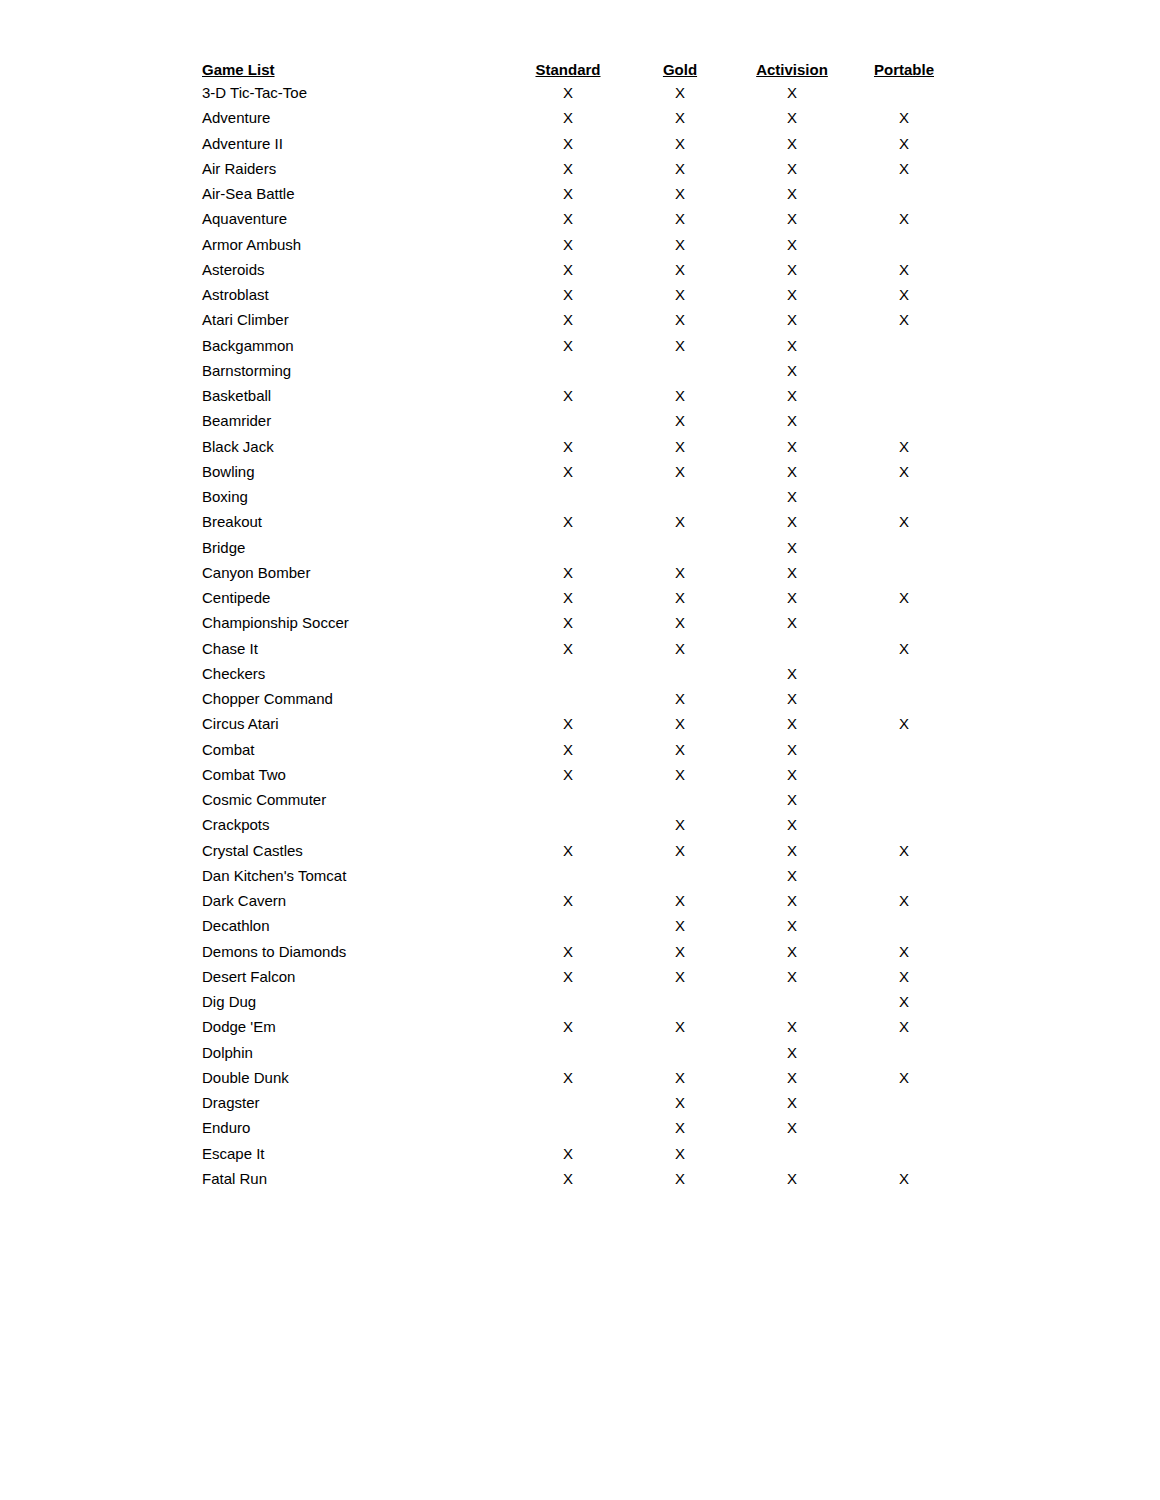| Game List | Standard | Gold | Activision | Portable |
| --- | --- | --- | --- | --- |
| 3-D Tic-Tac-Toe | X | X | X | |
| Adventure | X | X | X | X |
| Adventure II | X | X | X | X |
| Air Raiders | X | X | X | X |
| Air-Sea Battle | X | X | X | |
| Aquaventure | X | X | X | X |
| Armor Ambush | X | X | X | |
| Asteroids | X | X | X | X |
| Astroblast | X | X | X | X |
| Atari Climber | X | X | X | X |
| Backgammon | X | X | X | |
| Barnstorming | | | X | |
| Basketball | X | X | X | |
| Beamrider | | X | X | |
| Black Jack | X | X | X | X |
| Bowling | X | X | X | X |
| Boxing | | | X | |
| Breakout | X | X | X | X |
| Bridge | | | X | |
| Canyon Bomber | X | X | X | |
| Centipede | X | X | X | X |
| Championship Soccer | X | X | X | |
| Chase It | X | X | | X |
| Checkers | | | X | |
| Chopper Command | | X | X | |
| Circus Atari | X | X | X | X |
| Combat | X | X | X | |
| Combat Two | X | X | X | |
| Cosmic Commuter | | | X | |
| Crackpots | | X | X | |
| Crystal Castles | X | X | X | X |
| Dan Kitchen's Tomcat | | | X | |
| Dark Cavern | X | X | X | X |
| Decathlon | | X | X | |
| Demons to Diamonds | X | X | X | X |
| Desert Falcon | X | X | X | X |
| Dig Dug | | | | X |
| Dodge 'Em | X | X | X | X |
| Dolphin | | | X | |
| Double Dunk | X | X | X | X |
| Dragster | | X | X | |
| Enduro | | X | X | |
| Escape It | X | X | | |
| Fatal Run | X | X | X | X |